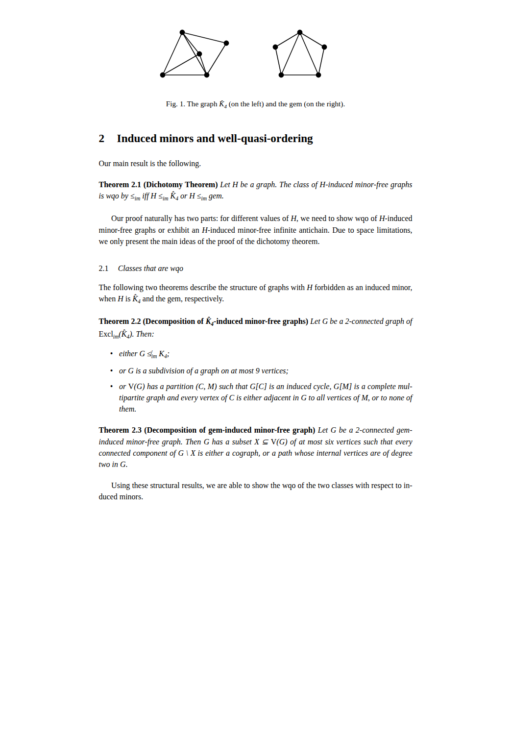Fig. 1. The graph K̂4 (on the left) and the gem (on the right).
2 Induced minors and well-quasi-ordering
Our main result is the following.
Theorem 2.1 (Dichotomy Theorem) Let H be a graph. The class of H-induced minor-free graphs is wqo by ≤im iff H ≤im K̂4 or H ≤im gem.
Our proof naturally has two parts: for different values of H, we need to show wqo of H-induced minor-free graphs or exhibit an H-induced minor-free infinite antichain. Due to space limitations, we only present the main ideas of the proof of the dichotomy theorem.
2.1 Classes that are wqo
The following two theorems describe the structure of graphs with H forbidden as an induced minor, when H is K̂4 and the gem, respectively.
Theorem 2.2 (Decomposition of K̂4-induced minor-free graphs) Let G be a 2-connected graph of Exclim(K̂4). Then:
either G ≰im K4;
or G is a subdivision of a graph on at most 9 vertices;
or V(G) has a partition (C, M) such that G[C] is an induced cycle, G[M] is a complete multipartite graph and every vertex of C is either adjacent in G to all vertices of M, or to none of them.
Theorem 2.3 (Decomposition of gem-induced minor-free graph) Let G be a 2-connected gem-induced minor-free graph. Then G has a subset X ⊆ V(G) of at most six vertices such that every connected component of G \ X is either a cograph, or a path whose internal vertices are of degree two in G.
Using these structural results, we are able to show the wqo of the two classes with respect to induced minors.